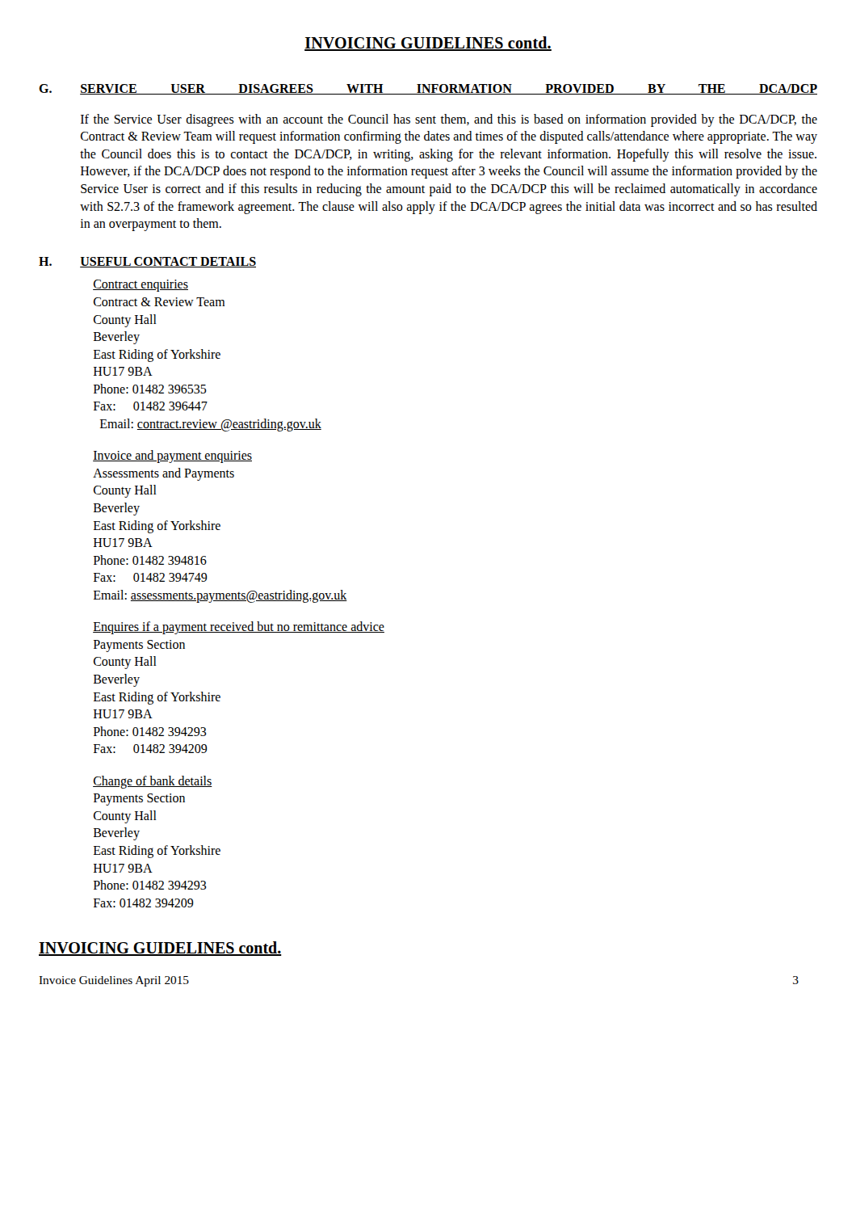INVOICING GUIDELINES contd.
G.
SERVICE USER DISAGREES WITH INFORMATION PROVIDED BY THE DCA/DCP
If the Service User disagrees with an account the Council has sent them, and this is based on information provided by the DCA/DCP, the Contract & Review Team will request information confirming the dates and times of the disputed calls/attendance where appropriate. The way the Council does this is to contact the DCA/DCP, in writing, asking for the relevant information. Hopefully this will resolve the issue. However, if the DCA/DCP does not respond to the information request after 3 weeks the Council will assume the information provided by the Service User is correct and if this results in reducing the amount paid to the DCA/DCP this will be reclaimed automatically in accordance with S2.7.3 of the framework agreement. The clause will also apply if the DCA/DCP agrees the initial data was incorrect and so has resulted in an overpayment to them.
H.
USEFUL CONTACT DETAILS
Contract enquiries Contract & Review Team County Hall Beverley East Riding of Yorkshire HU17 9BA Phone: 01482 396535 Fax: 01482 396447 Email: contract.review @eastriding.gov.uk
Invoice and payment enquiries Assessments and Payments County Hall Beverley East Riding of Yorkshire HU17 9BA Phone: 01482 394816 Fax: 01482 394749 Email: assessments.payments@eastriding.gov.uk
Enquires if a payment received but no remittance advice Payments Section County Hall Beverley East Riding of Yorkshire HU17 9BA Phone: 01482 394293 Fax: 01482 394209
Change of bank details Payments Section County Hall Beverley East Riding of Yorkshire HU17 9BA Phone: 01482 394293 Fax: 01482 394209
INVOICING GUIDELINES contd.
Invoice Guidelines April 2015 3